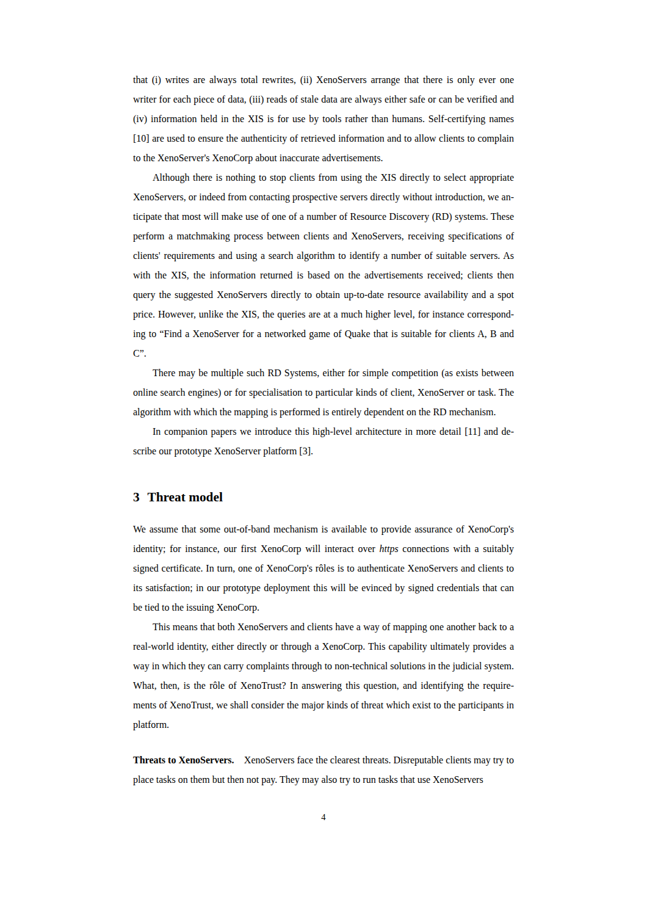that (i) writes are always total rewrites, (ii) XenoServers arrange that there is only ever one writer for each piece of data, (iii) reads of stale data are always either safe or can be verified and (iv) information held in the XIS is for use by tools rather than humans. Self-certifying names [10] are used to ensure the authenticity of retrieved information and to allow clients to complain to the XenoServer's XenoCorp about inaccurate advertisements.
Although there is nothing to stop clients from using the XIS directly to select appropriate XenoServers, or indeed from contacting prospective servers directly without introduction, we anticipate that most will make use of one of a number of Resource Discovery (RD) systems. These perform a matchmaking process between clients and XenoServers, receiving specifications of clients' requirements and using a search algorithm to identify a number of suitable servers. As with the XIS, the information returned is based on the advertisements received; clients then query the suggested XenoServers directly to obtain up-to-date resource availability and a spot price. However, unlike the XIS, the queries are at a much higher level, for instance corresponding to “Find a XenoServer for a networked game of Quake that is suitable for clients A, B and C”.
There may be multiple such RD Systems, either for simple competition (as exists between online search engines) or for specialisation to particular kinds of client, XenoServer or task. The algorithm with which the mapping is performed is entirely dependent on the RD mechanism.
In companion papers we introduce this high-level architecture in more detail [11] and describe our prototype XenoServer platform [3].
3 Threat model
We assume that some out-of-band mechanism is available to provide assurance of XenoCorp's identity; for instance, our first XenoCorp will interact over https connections with a suitably signed certificate. In turn, one of XenoCorp's rôles is to authenticate XenoServers and clients to its satisfaction; in our prototype deployment this will be evinced by signed credentials that can be tied to the issuing XenoCorp.
This means that both XenoServers and clients have a way of mapping one another back to a real-world identity, either directly or through a XenoCorp. This capability ultimately provides a way in which they can carry complaints through to non-technical solutions in the judicial system. What, then, is the rôle of XenoTrust? In answering this question, and identifying the requirements of XenoTrust, we shall consider the major kinds of threat which exist to the participants in platform.
Threats to XenoServers. XenoServers face the clearest threats. Disreputable clients may try to place tasks on them but then not pay. They may also try to run tasks that use XenoServers
4